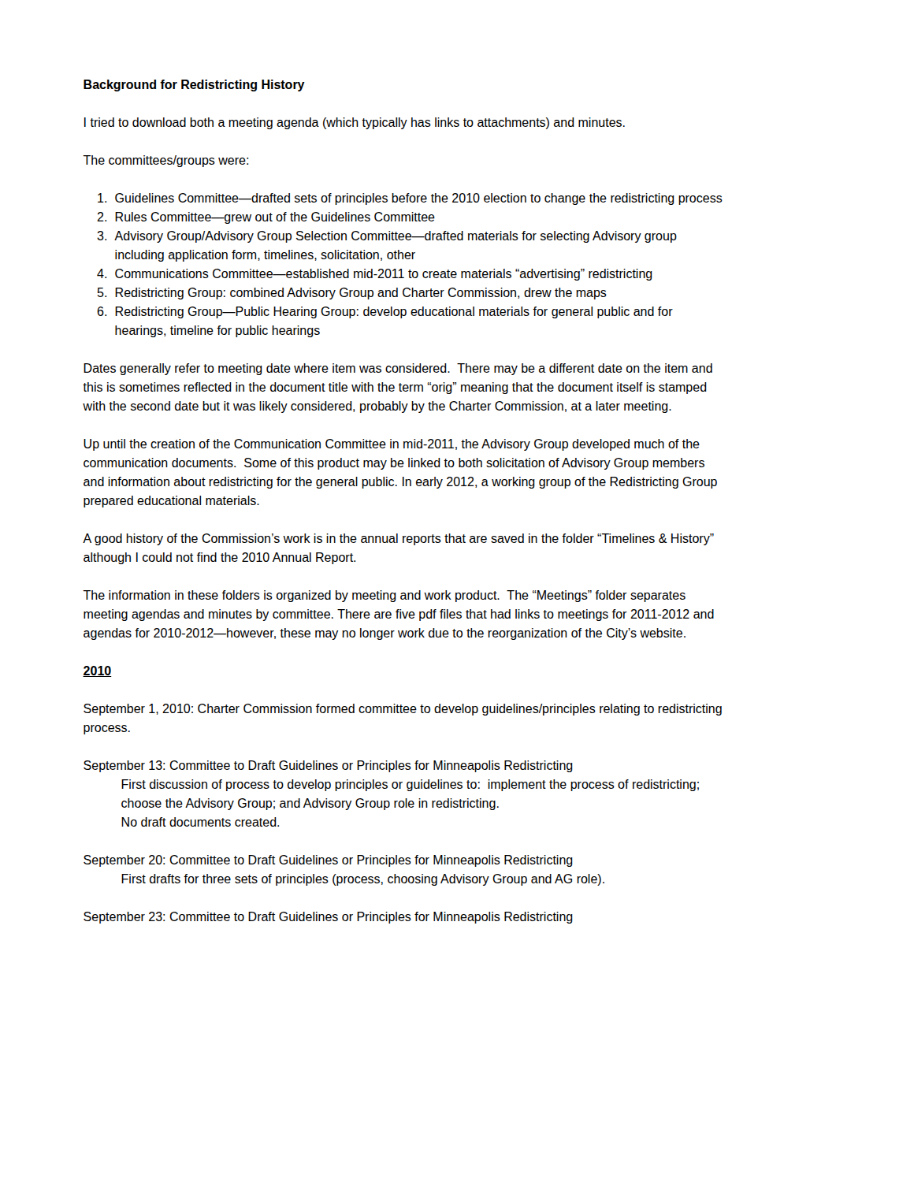Background for Redistricting History
I tried to download both a meeting agenda (which typically has links to attachments) and minutes.
The committees/groups were:
Guidelines Committee—drafted sets of principles before the 2010 election to change the redistricting process
Rules Committee—grew out of the Guidelines Committee
Advisory Group/Advisory Group Selection Committee—drafted materials for selecting Advisory group including application form, timelines, solicitation, other
Communications Committee—established mid-2011 to create materials “advertising” redistricting
Redistricting Group: combined Advisory Group and Charter Commission, drew the maps
Redistricting Group—Public Hearing Group: develop educational materials for general public and for hearings, timeline for public hearings
Dates generally refer to meeting date where item was considered. There may be a different date on the item and this is sometimes reflected in the document title with the term “orig” meaning that the document itself is stamped with the second date but it was likely considered, probably by the Charter Commission, at a later meeting.
Up until the creation of the Communication Committee in mid-2011, the Advisory Group developed much of the communication documents. Some of this product may be linked to both solicitation of Advisory Group members and information about redistricting for the general public. In early 2012, a working group of the Redistricting Group prepared educational materials.
A good history of the Commission’s work is in the annual reports that are saved in the folder “Timelines & History” although I could not find the 2010 Annual Report.
The information in these folders is organized by meeting and work product. The “Meetings” folder separates meeting agendas and minutes by committee. There are five pdf files that had links to meetings for 2011-2012 and agendas for 2010-2012—however, these may no longer work due to the reorganization of the City’s website.
2010
September 1, 2010: Charter Commission formed committee to develop guidelines/principles relating to redistricting process.
September 13: Committee to Draft Guidelines or Principles for Minneapolis Redistricting First discussion of process to develop principles or guidelines to: implement the process of redistricting; choose the Advisory Group; and Advisory Group role in redistricting. No draft documents created.
September 20: Committee to Draft Guidelines or Principles for Minneapolis Redistricting First drafts for three sets of principles (process, choosing Advisory Group and AG role).
September 23: Committee to Draft Guidelines or Principles for Minneapolis Redistricting